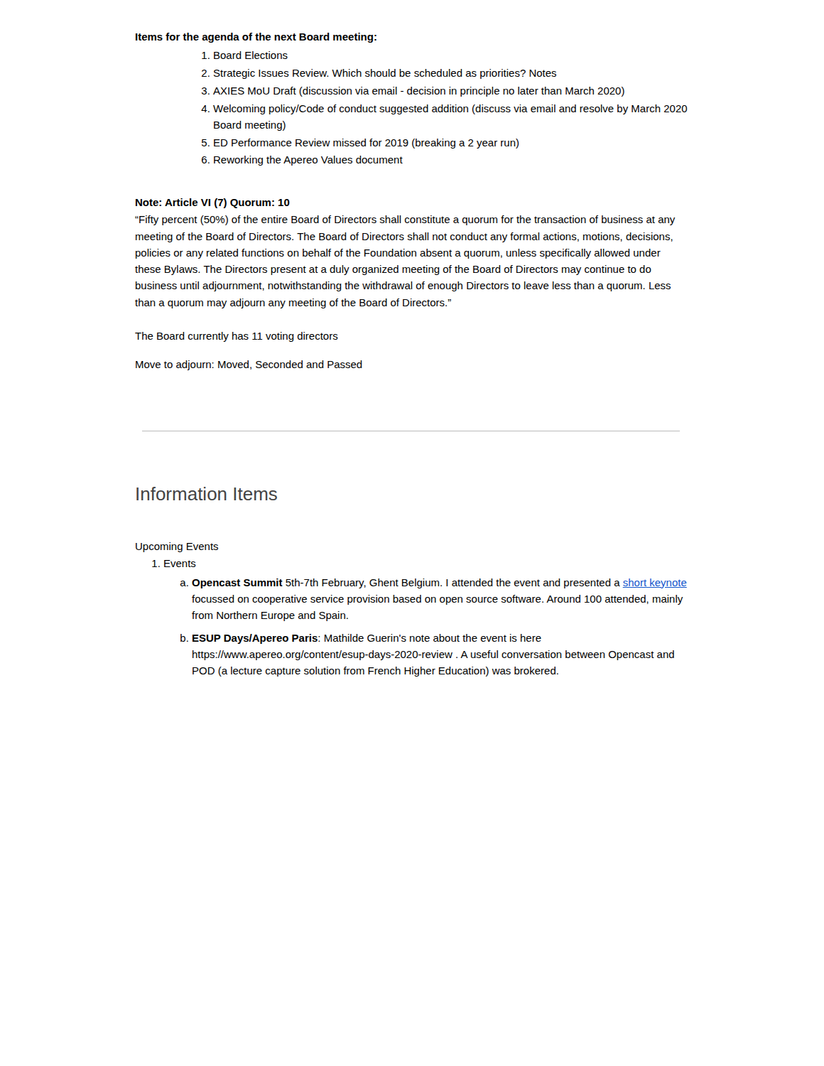Items for the agenda of the next Board meeting:
Board Elections
Strategic Issues Review. Which should be scheduled as priorities? Notes
AXIES MoU Draft (discussion via email - decision in principle no later than March 2020)
Welcoming policy/Code of conduct suggested addition (discuss via email and resolve by March 2020 Board meeting)
ED Performance Review missed for 2019 (breaking a 2 year run)
Reworking the Apereo Values document
Note: Article VI (7) Quorum: 10
“Fifty percent (50%) of the entire Board of Directors shall constitute a quorum for the transaction of business at any meeting of the Board of Directors. The Board of Directors shall not conduct any formal actions, motions, decisions, policies or any related functions on behalf of the Foundation absent a quorum, unless specifically allowed under these Bylaws. The Directors present at a duly organized meeting of the Board of Directors may continue to do business until adjournment, notwithstanding the withdrawal of enough Directors to leave less than a quorum. Less than a quorum may adjourn any meeting of the Board of Directors.”
The Board currently has 11 voting directors
Move to adjourn: Moved, Seconded and Passed
Information Items
Upcoming Events
Events
Opencast Summit 5th-7th February, Ghent Belgium. I attended the event and presented a short keynote focussed on cooperative service provision based on open source software. Around 100 attended, mainly from Northern Europe and Spain.
ESUP Days/Apereo Paris: Mathilde Guerin's note about the event is here https://www.apereo.org/content/esup-days-2020-review . A useful conversation between Opencast and POD (a lecture capture solution from French Higher Education) was brokered.